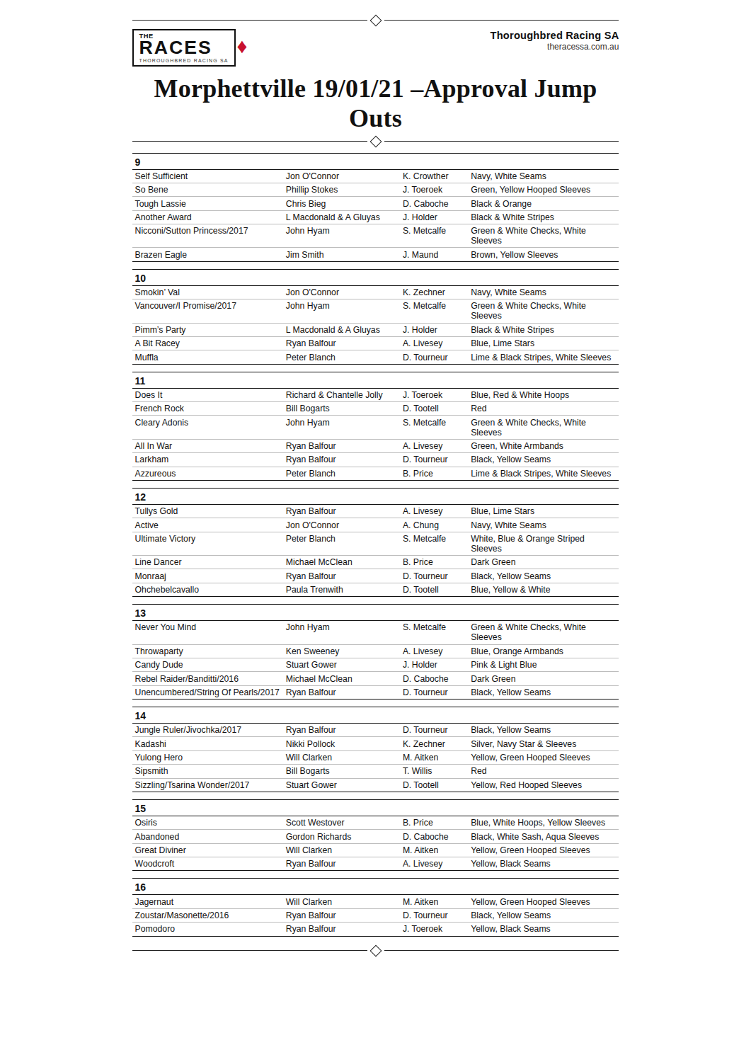THE RACES
THOROUGHBRED RACING SA
♦
Thoroughbred Racing SA
theracessa.com.au
Morphettville 19/01/21 –Approval Jump Outs
| 9 |
| --- |
| Self Sufficient | Jon O'Connor | K. Crowther | Navy, White Seams |
| So Bene | Phillip Stokes | J. Toeroek | Green, Yellow Hooped Sleeves |
| Tough Lassie | Chris Bieg | D. Caboche | Black & Orange |
| Another Award | L Macdonald & A Gluyas | J. Holder | Black & White Stripes |
| Nicconi/Sutton Princess/2017 | John Hyam | S. Metcalfe | Green & White Checks, White Sleeves |
| Brazen Eagle | Jim Smith | J. Maund | Brown, Yellow Sleeves |
| 10 |
| --- |
| Smokin’ Val | Jon O'Connor | K. Zechner | Navy, White Seams |
| Vancouver/I Promise/2017 | John Hyam | S. Metcalfe | Green & White Checks, White Sleeves |
| Pimm’s Party | L Macdonald & A Gluyas | J. Holder | Black & White Stripes |
| A Bit Racey | Ryan Balfour | A. Livesey | Blue, Lime Stars |
| Muffla | Peter Blanch | D. Tourneur | Lime & Black Stripes, White Sleeves |
| 11 |
| --- |
| Does It | Richard & Chantelle Jolly | J. Toeroek | Blue, Red & White Hoops |
| French Rock | Bill Bogarts | D. Tootell | Red |
| Cleary Adonis | John Hyam | S. Metcalfe | Green & White Checks, White Sleeves |
| All In War | Ryan Balfour | A. Livesey | Green, White Armbands |
| Larkham | Ryan Balfour | D. Tourneur | Black, Yellow Seams |
| Azzureous | Peter Blanch | B. Price | Lime & Black Stripes, White Sleeves |
| 12 |
| --- |
| Tullys Gold | Ryan Balfour | A. Livesey | Blue, Lime Stars |
| Active | Jon O'Connor | A. Chung | Navy, White Seams |
| Ultimate Victory | Peter Blanch | S. Metcalfe | White, Blue & Orange Striped Sleeves |
| Line Dancer | Michael McClean | B. Price | Dark Green |
| Monraaj | Ryan Balfour | D. Tourneur | Black, Yellow Seams |
| Ohchebelcavallo | Paula Trenwith | D. Tootell | Blue, Yellow & White |
| 13 |
| --- |
| Never You Mind | John Hyam | S. Metcalfe | Green & White Checks, White Sleeves |
| Throwaparty | Ken Sweeney | A. Livesey | Blue, Orange Armbands |
| Candy Dude | Stuart Gower | J. Holder | Pink & Light Blue |
| Rebel Raider/Banditti/2016 | Michael McClean | D. Caboche | Dark Green |
| Unencumbered/String Of Pearls/2017 | Ryan Balfour | D. Tourneur | Black, Yellow Seams |
| 14 |
| --- |
| Jungle Ruler/Jivochka/2017 | Ryan Balfour | D. Tourneur | Black, Yellow Seams |
| Kadashi | Nikki Pollock | K. Zechner | Silver, Navy Star & Sleeves |
| Yulong Hero | Will Clarken | M. Aitken | Yellow, Green Hooped Sleeves |
| Sipsmith | Bill Bogarts | T. Willis | Red |
| Sizzling/Tsarina Wonder/2017 | Stuart Gower | D. Tootell | Yellow, Red Hooped Sleeves |
| 15 |
| --- |
| Osiris | Scott Westover | B. Price | Blue, White Hoops, Yellow Sleeves |
| Abandoned | Gordon Richards | D. Caboche | Black, White Sash, Aqua Sleeves |
| Great Diviner | Will Clarken | M. Aitken | Yellow, Green Hooped Sleeves |
| Woodcroft | Ryan Balfour | A. Livesey | Yellow, Black Seams |
| 16 |
| --- |
| Jagernaut | Will Clarken | M. Aitken | Yellow, Green Hooped Sleeves |
| Zoustar/Masonette/2016 | Ryan Balfour | D. Tourneur | Black, Yellow Seams |
| Pomodoro | Ryan Balfour | J. Toeroek | Yellow, Black Seams |